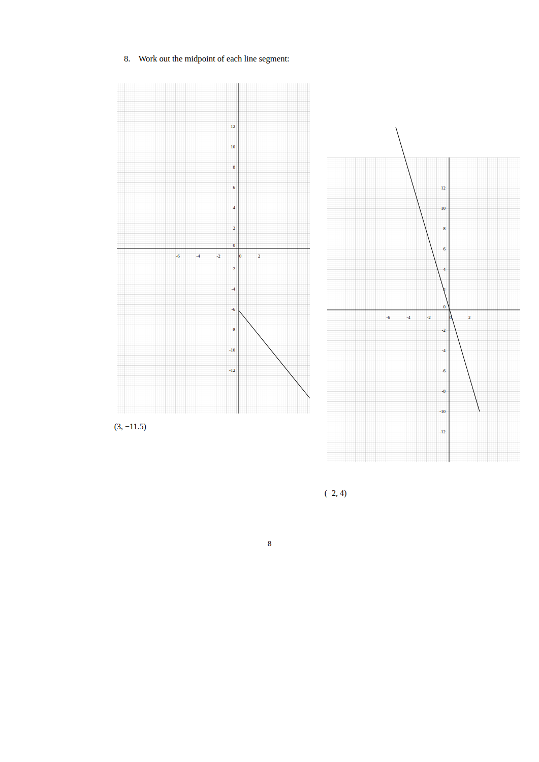8. Work out the midpoint of each line segment:
12 10 8 6 4 2 0 -2 -4 -6 -8 -10 -12 -6 -4 -2 0 2
(3, −11.5)
12 10 8 6 4 2 0 -2 -4 -6 -8 -10 -12 -6 -4 -2 0 2
(−2, 4)
8